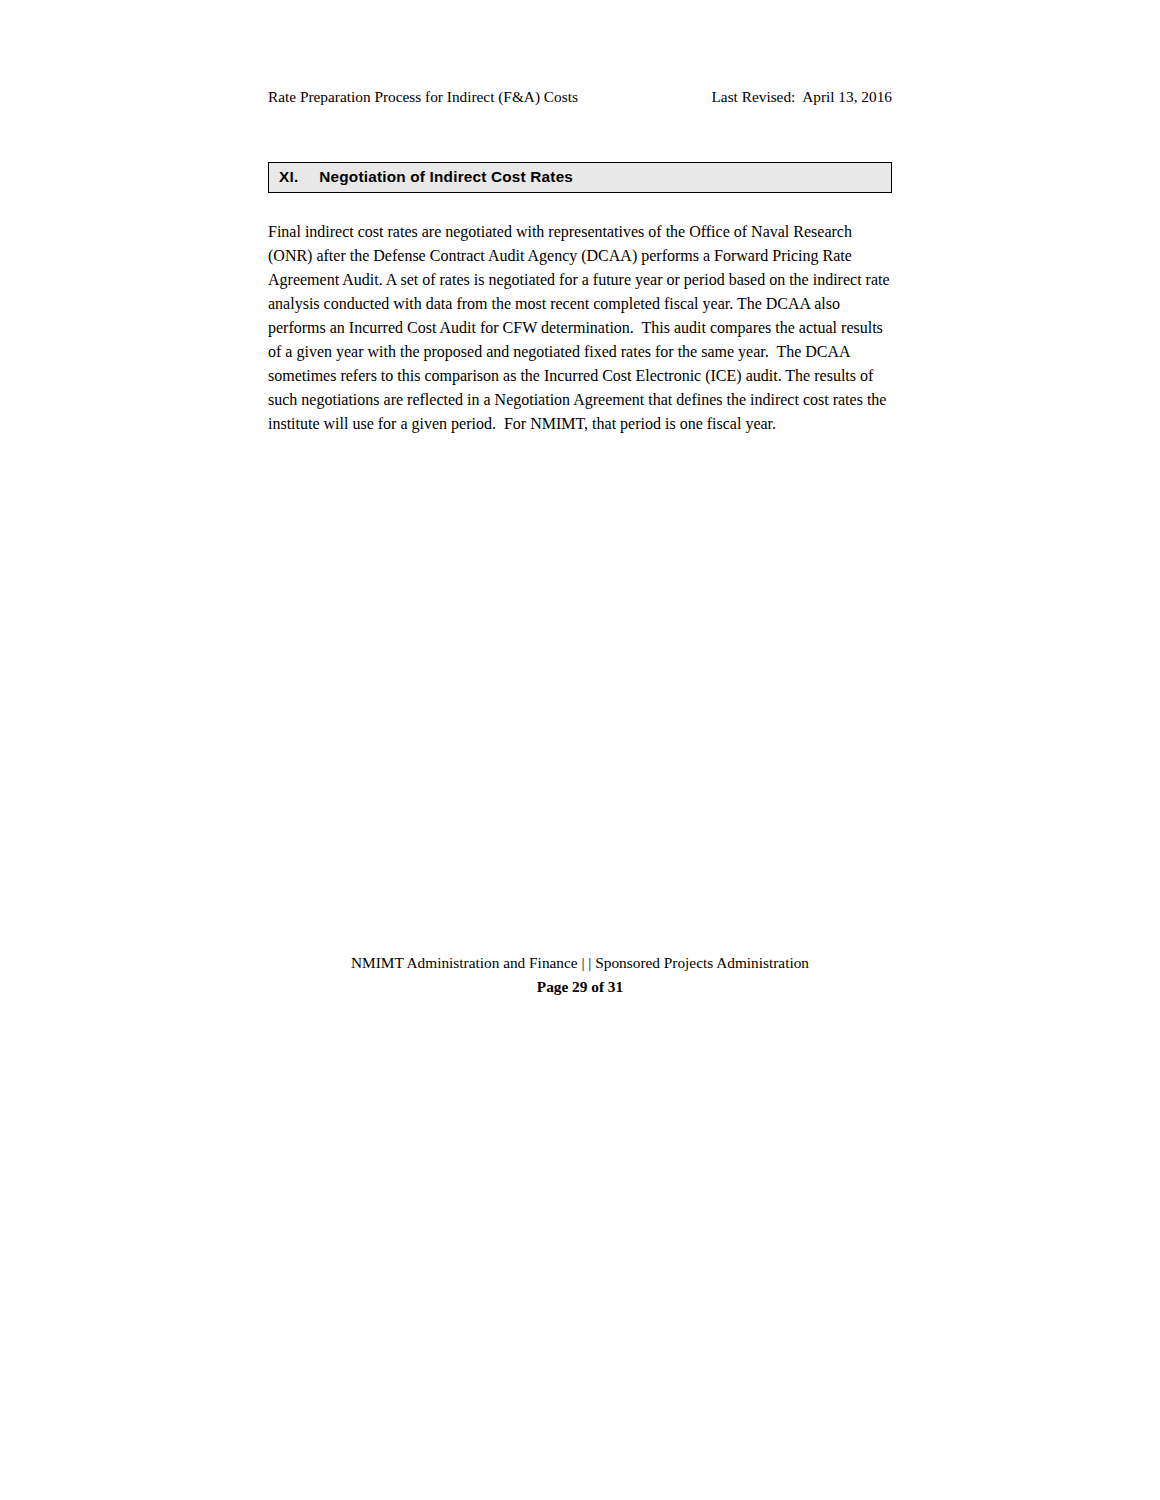Rate Preparation Process for Indirect (F&A) Costs
Last Revised: April 13, 2016
XI. Negotiation of Indirect Cost Rates
Final indirect cost rates are negotiated with representatives of the Office of Naval Research (ONR) after the Defense Contract Audit Agency (DCAA) performs a Forward Pricing Rate Agreement Audit. A set of rates is negotiated for a future year or period based on the indirect rate analysis conducted with data from the most recent completed fiscal year. The DCAA also performs an Incurred Cost Audit for CFW determination. This audit compares the actual results of a given year with the proposed and negotiated fixed rates for the same year. The DCAA sometimes refers to this comparison as the Incurred Cost Electronic (ICE) audit. The results of such negotiations are reflected in a Negotiation Agreement that defines the indirect cost rates the institute will use for a given period. For NMIMT, that period is one fiscal year.
NMIMT Administration and Finance | | Sponsored Projects Administration
Page 29 of 31